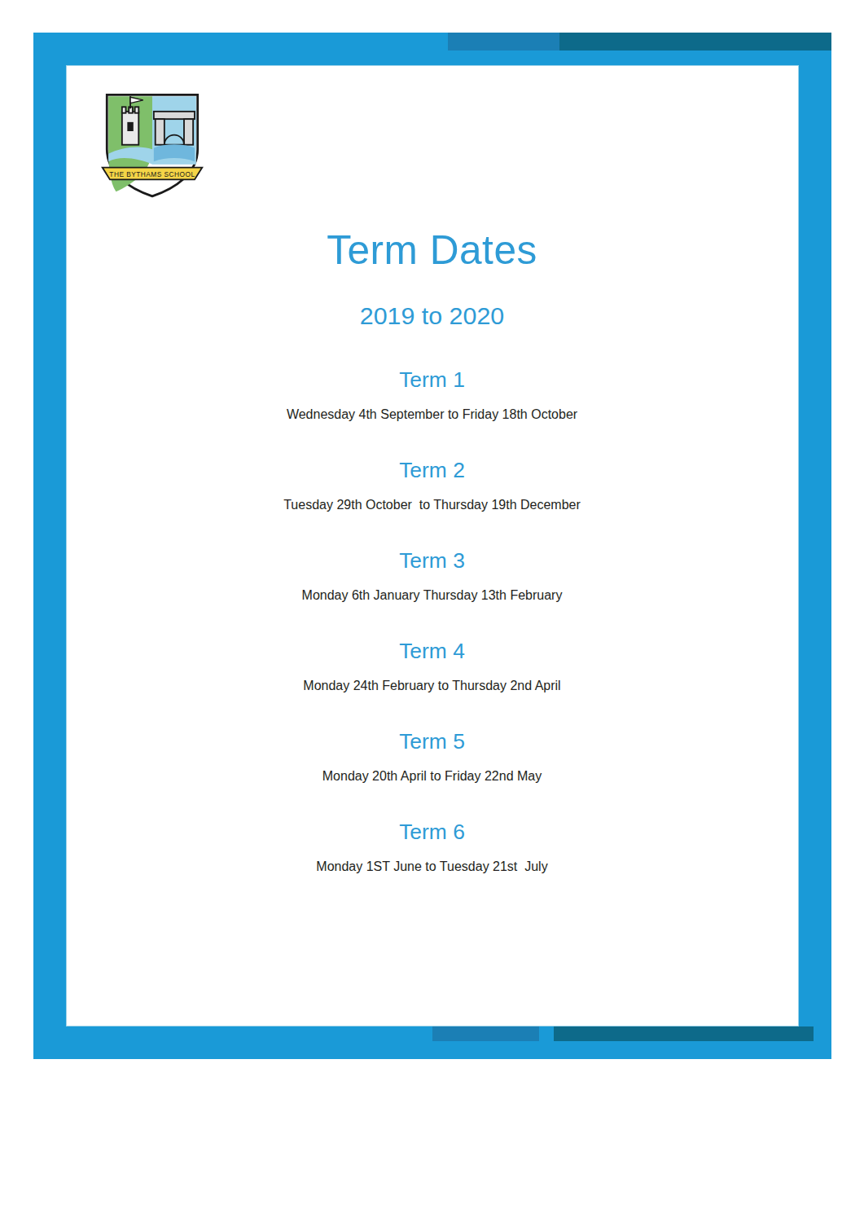THE BYTHAMS SCHOOL
Term Dates
2019 to 2020
Term 1
Wednesday 4th September to Friday 18th October
Term 2
Tuesday 29th October to Thursday 19th December
Term 3
Monday 6th January Thursday 13th February
Term 4
Monday 24th February to Thursday 2nd April
Term 5
Monday 20th April to Friday 22nd May
Term 6
Monday 1ST June to Tuesday 21st July